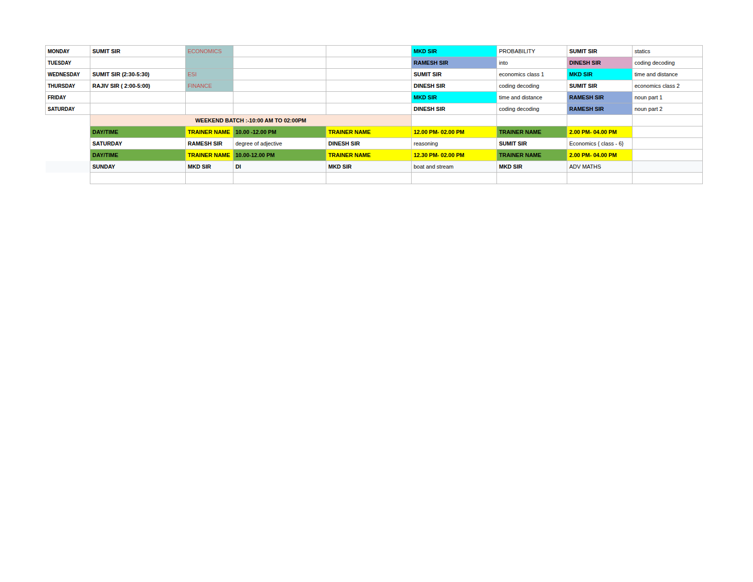| MONDAY | SUMIT SIR | ECONOMICS | | | MKD SIR | PROBABILITY | SUMIT SIR | statics |
| TUESDAY | | | | | RAMESH SIR | into | DINESH SIR | coding decoding |
| WEDNESDAY | SUMIT SIR (2:30-5:30) | ESI | | | SUMIT SIR | economics class 1 | MKD SIR | time and distance |
| THURSDAY | RAJIV SIR ( 2:00-5:00) | FINANCE | | | DINESH SIR | coding decoding | SUMIT SIR | economics class 2 |
| FRIDAY | | | | | MKD SIR | time and distance | RAMESH SIR | noun part 1 |
| SATURDAY | | | | | DINESH SIR | coding decoding | RAMESH SIR | noun part 2 |
| | WEEKEND BATCH :-10:00 AM TO 02:00PM | | | | |
| | DAY/TIME | TRAINER NAME | 10.00 -12.00 PM | TRAINER NAME | 12.00 PM- 02.00 PM | TRAINER NAME | 2.00 PM- 04.00 PM | |
| | SATURDAY | RAMESH SIR | degree of adjective | DINESH SIR | reasoning | SUMIT SIR | Economics { class - 6} | |
| | DAY/TIME | TRAINER NAME | 10.00-12.00 PM | TRAINER NAME | 12.30 PM- 02.00 PM | TRAINER NAME | 2.00 PM- 04.00 PM | |
| | SUNDAY | MKD SIR | DI | MKD SIR | boat and stream | MKD SIR | ADV MATHS | |